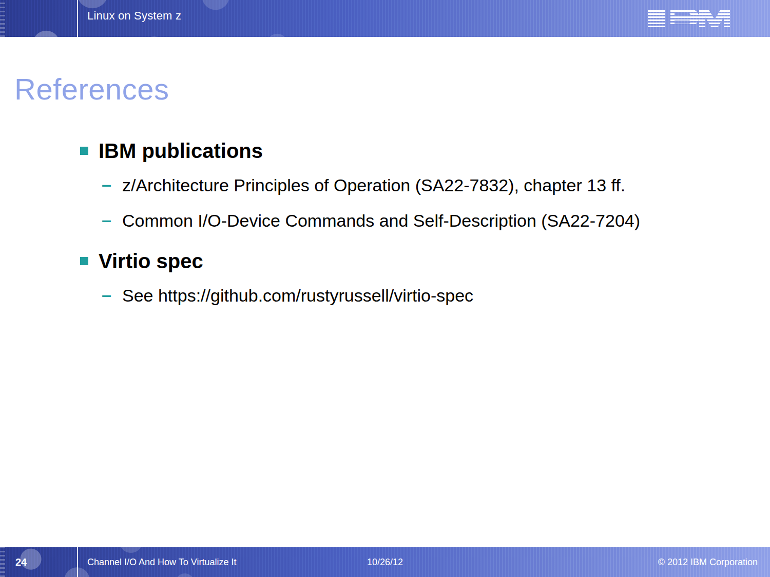Linux on System z
References
IBM publications
z/Architecture Principles of Operation (SA22-7832), chapter 13 ff.
Common I/O-Device Commands and Self-Description (SA22-7204)
Virtio spec
See https://github.com/rustyrussell/virtio-spec
24
Channel I/O And How To Virtualize It
10/26/12
© 2012 IBM Corporation